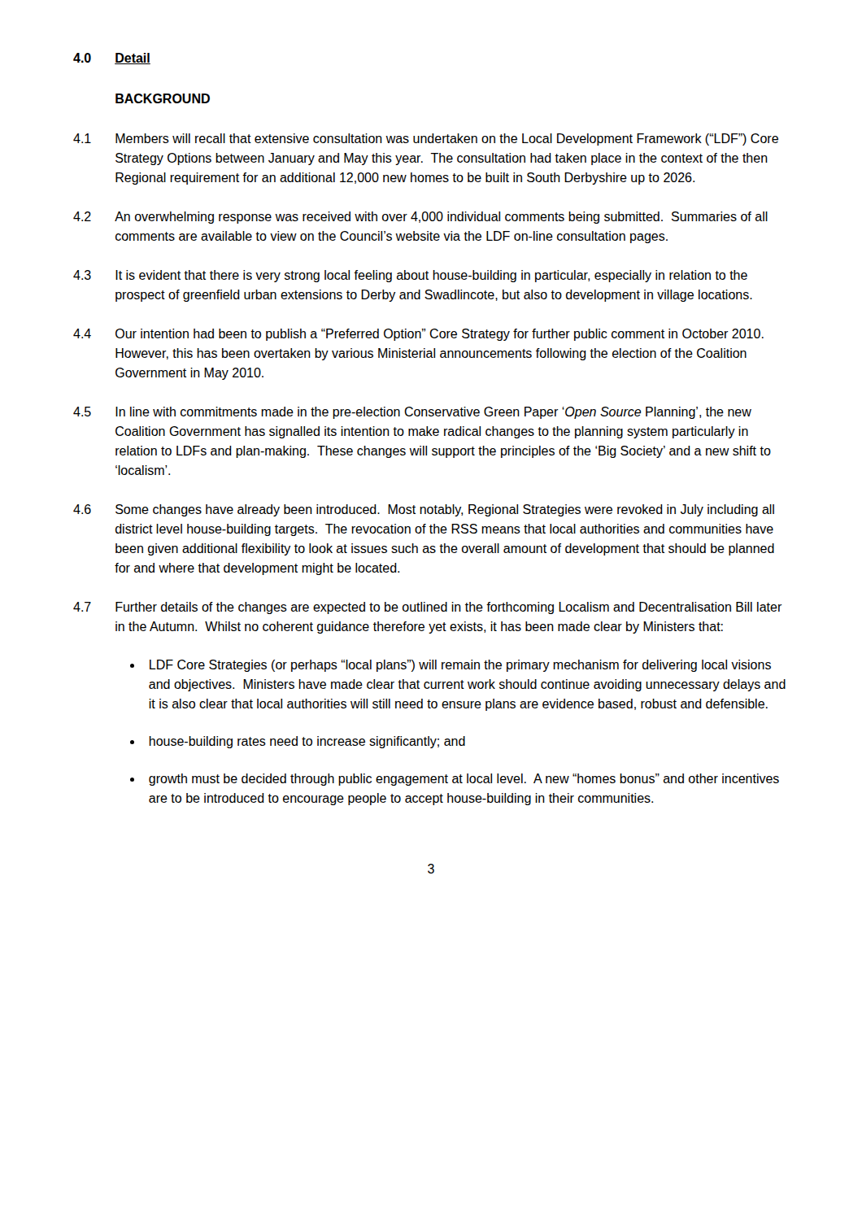4.0 Detail
BACKGROUND
4.1
Members will recall that extensive consultation was undertaken on the Local Development Framework (“LDF”) Core Strategy Options between January and May this year. The consultation had taken place in the context of the then Regional requirement for an additional 12,000 new homes to be built in South Derbyshire up to 2026.
4.2
An overwhelming response was received with over 4,000 individual comments being submitted. Summaries of all comments are available to view on the Council’s website via the LDF on-line consultation pages.
4.3
It is evident that there is very strong local feeling about house-building in particular, especially in relation to the prospect of greenfield urban extensions to Derby and Swadlincote, but also to development in village locations.
4.4
Our intention had been to publish a “Preferred Option” Core Strategy for further public comment in October 2010. However, this has been overtaken by various Ministerial announcements following the election of the Coalition Government in May 2010.
4.5
In line with commitments made in the pre-election Conservative Green Paper ‘Open Source Planning’, the new Coalition Government has signalled its intention to make radical changes to the planning system particularly in relation to LDFs and plan-making. These changes will support the principles of the ‘Big Society’ and a new shift to ‘localism’.
4.6
Some changes have already been introduced. Most notably, Regional Strategies were revoked in July including all district level house-building targets. The revocation of the RSS means that local authorities and communities have been given additional flexibility to look at issues such as the overall amount of development that should be planned for and where that development might be located.
4.7
Further details of the changes are expected to be outlined in the forthcoming Localism and Decentralisation Bill later in the Autumn. Whilst no coherent guidance therefore yet exists, it has been made clear by Ministers that:
LDF Core Strategies (or perhaps “local plans”) will remain the primary mechanism for delivering local visions and objectives. Ministers have made clear that current work should continue avoiding unnecessary delays and it is also clear that local authorities will still need to ensure plans are evidence based, robust and defensible.
house-building rates need to increase significantly; and
growth must be decided through public engagement at local level. A new “homes bonus” and other incentives are to be introduced to encourage people to accept house-building in their communities.
3